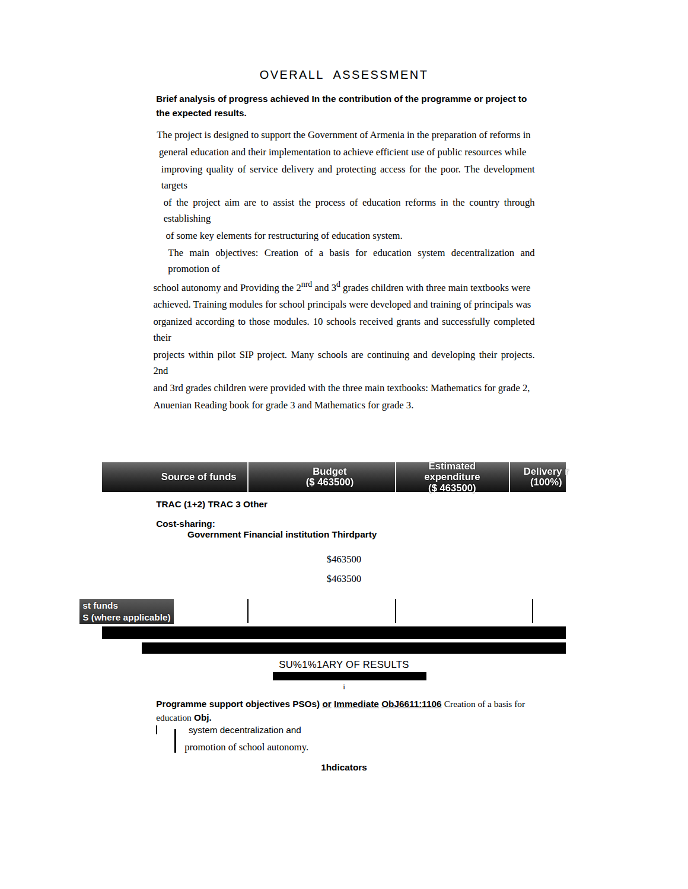OVERALL ASSESSMENT
Brief analysis of progress achieved In the contribution of the programme or project to the expected results.
The project is designed to support the Government of Armenia in the preparation of reforms in
general education and their implementation to achieve efficient use of public resources while
improving quality of service delivery and protecting access for the poor. The development targets
of the project aim are to assist the process of education reforms in the country through establishing
of some key elements for restructuring of education system.
The main objectives: Creation of a basis for education system decentralization and promotion of
school autonomy and Providing the 2nrd and 3d grades children with three main textbooks were
achieved. Training modules for school principals were developed and training of principals was
organized according to those modules. 10 schools received grants and successfully completed their
projects within pilot SIP project. Many schools are continuing and developing their projects. 2nd
and 3rd grades children were provided with the three main textbooks: Mathematics for grade 2,
Anuenian Reading book for grade 3 and Mathematics for grade 3.
Source of funds
Budget
($ 463500)
Estimated expenditure
($ 463500)
Delivery r
(100%)
TRAC (1+2) TRAC 3 Other
Cost-sharing:
Government Financial institution Thirdparty
$463500
$463500
st funds
S (where applicable)
SU%1%1ARY OF RESULTS
i
Programme support objectives PSOs) or Immediate ObJ6611:1106 Creation of a basis for education Obj.
system decentralization and
promotion of school autonomy.
1hdicators